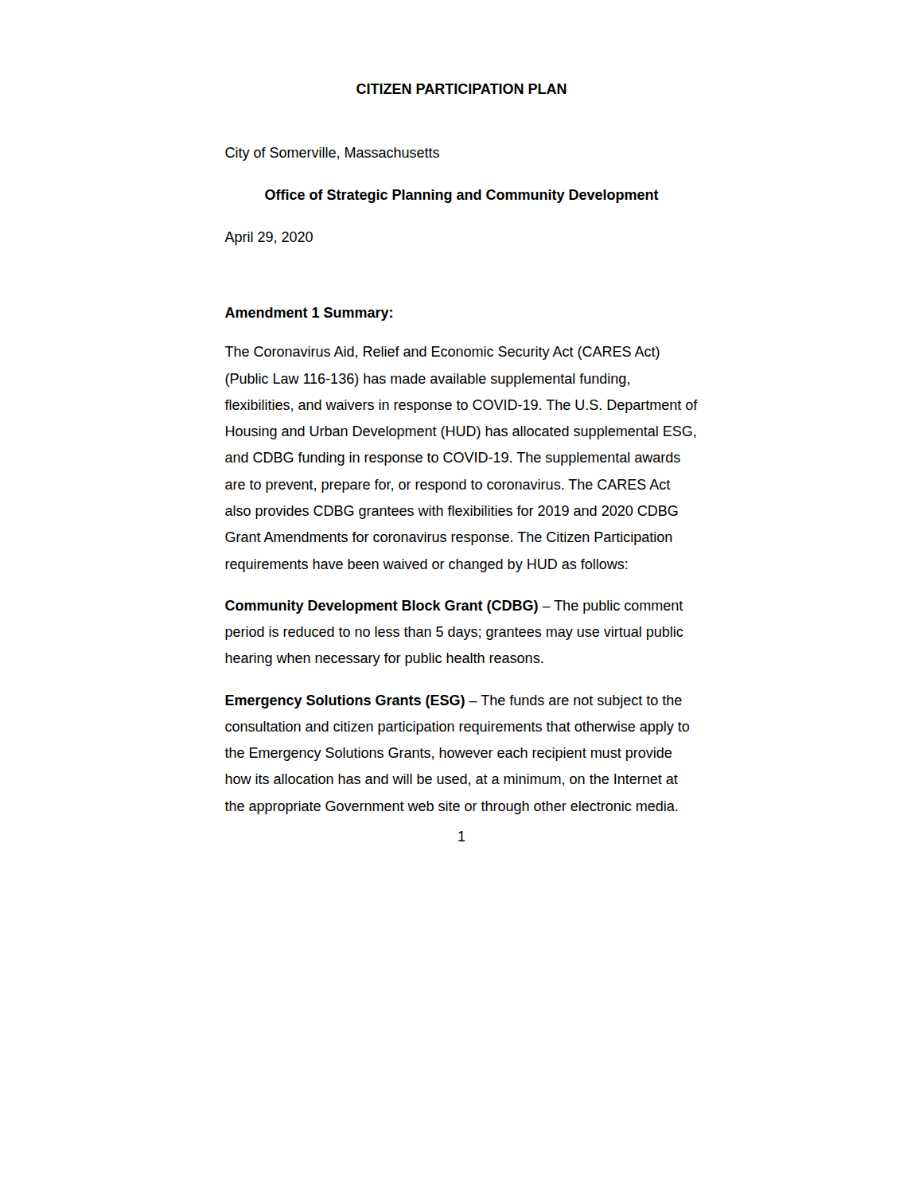CITIZEN PARTICIPATION PLAN
City of Somerville, Massachusetts
Office of Strategic Planning and Community Development
April 29, 2020
Amendment 1 Summary:
The Coronavirus Aid, Relief and Economic Security Act (CARES Act) (Public Law 116-136) has made available supplemental funding, flexibilities, and waivers in response to COVID-19. The U.S. Department of Housing and Urban Development (HUD) has allocated supplemental ESG, and CDBG funding in response to COVID-19. The supplemental awards are to prevent, prepare for, or respond to coronavirus. The CARES Act also provides CDBG grantees with flexibilities for 2019 and 2020 CDBG Grant Amendments for coronavirus response. The Citizen Participation requirements have been waived or changed by HUD as follows:
Community Development Block Grant (CDBG) – The public comment period is reduced to no less than 5 days; grantees may use virtual public hearing when necessary for public health reasons.
Emergency Solutions Grants (ESG) – The funds are not subject to the consultation and citizen participation requirements that otherwise apply to the Emergency Solutions Grants, however each recipient must provide how its allocation has and will be used, at a minimum, on the Internet at the appropriate Government web site or through other electronic media.
1